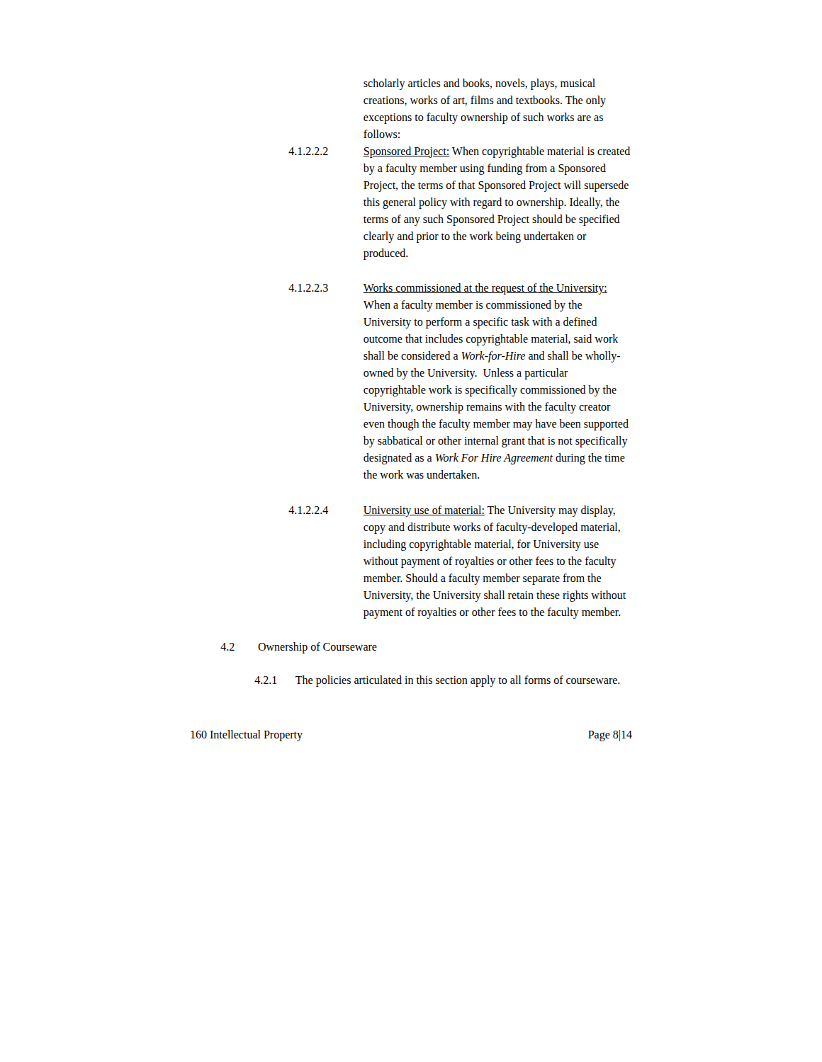scholarly articles and books, novels, plays, musical creations, works of art, films and textbooks. The only exceptions to faculty ownership of such works are as follows:
4.1.2.2.2
Sponsored Project: When copyrightable material is created by a faculty member using funding from a Sponsored Project, the terms of that Sponsored Project will supersede this general policy with regard to ownership. Ideally, the terms of any such Sponsored Project should be specified clearly and prior to the work being undertaken or produced.
4.1.2.2.3
Works commissioned at the request of the University: When a faculty member is commissioned by the University to perform a specific task with a defined outcome that includes copyrightable material, said work shall be considered a Work-for-Hire and shall be wholly-owned by the University. Unless a particular copyrightable work is specifically commissioned by the University, ownership remains with the faculty creator even though the faculty member may have been supported by sabbatical or other internal grant that is not specifically designated as a Work For Hire Agreement during the time the work was undertaken.
4.1.2.2.4
University use of material: The University may display, copy and distribute works of faculty-developed material, including copyrightable material, for University use without payment of royalties or other fees to the faculty member. Should a faculty member separate from the University, the University shall retain these rights without payment of royalties or other fees to the faculty member.
4.2
Ownership of Courseware
4.2.1
The policies articulated in this section apply to all forms of courseware.
160 Intellectual Property
Page 8|14